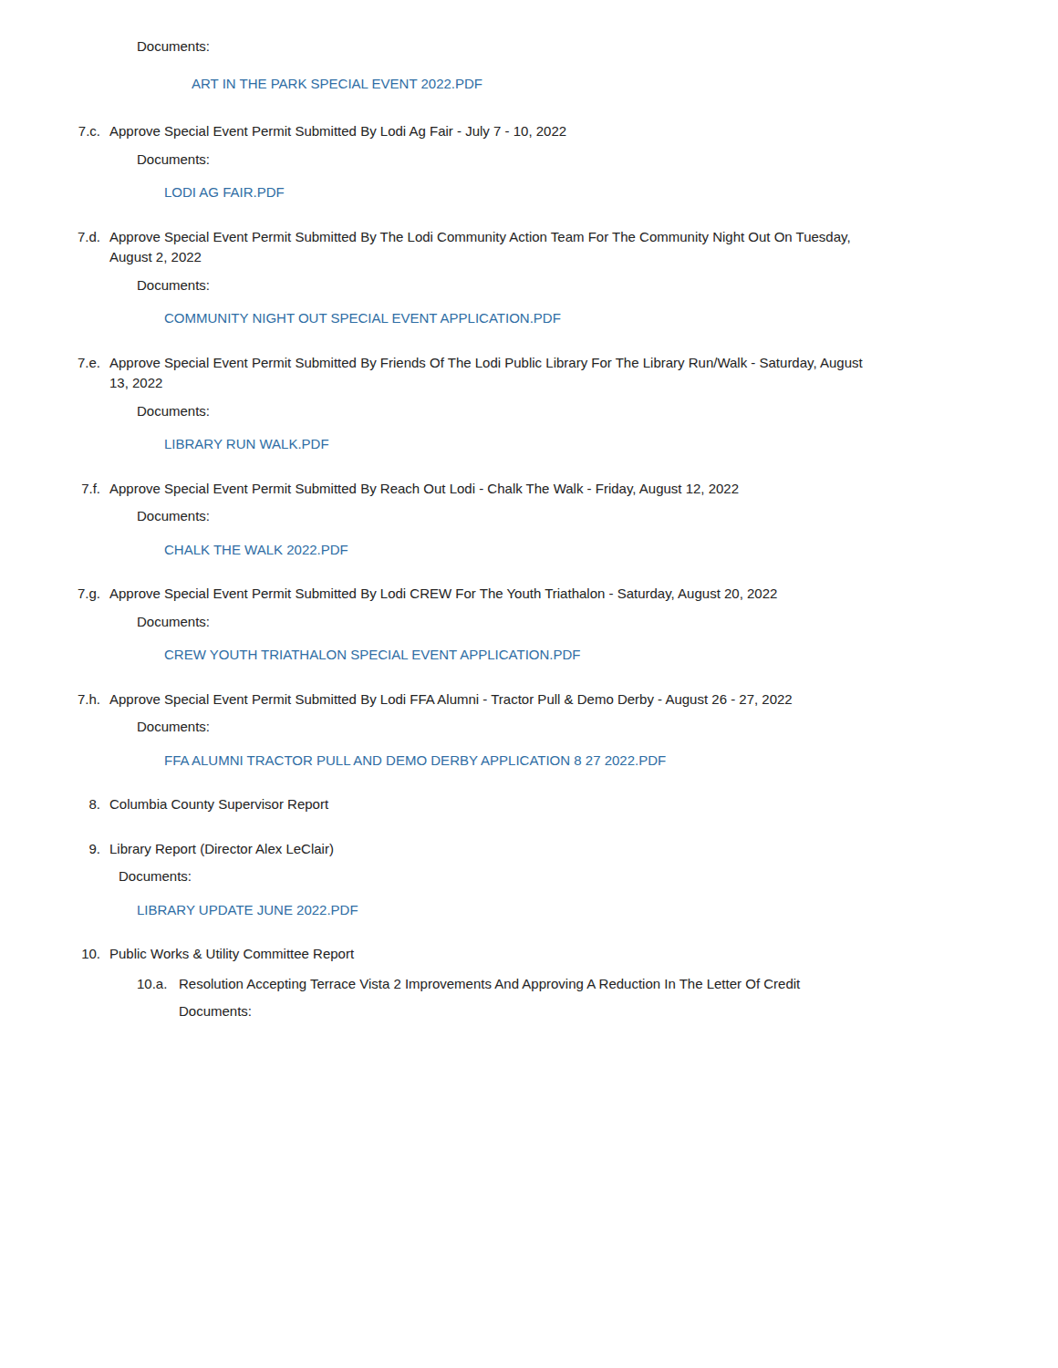Documents:
Art in the Park Special Event 2022.pdf
7.c.
Approve Special Event Permit Submitted By Lodi Ag Fair - July 7 - 10, 2022
Documents:
Lodi Ag Fair.pdf
7.d.
Approve Special Event Permit Submitted By The Lodi Community Action Team For The Community Night Out On Tuesday, August 2, 2022
Documents:
Community Night Out Special Event Application.pdf
7.e.
Approve Special Event Permit Submitted By Friends Of The Lodi Public Library For The Library Run/Walk - Saturday, August 13, 2022
Documents:
Library Run Walk.pdf
7.f.
Approve Special Event Permit Submitted By Reach Out Lodi - Chalk The Walk - Friday, August 12, 2022
Documents:
Chalk the Walk 2022.pdf
7.g.
Approve Special Event Permit Submitted By Lodi CREW For The Youth Triathalon - Saturday, August 20, 2022
Documents:
CREW Youth Triathalon Special Event Application.pdf
7.h.
Approve Special Event Permit Submitted By Lodi FFA Alumni - Tractor Pull & Demo Derby - August 26 - 27, 2022
Documents:
FFA Alumni Tractor Pull and Demo Derby Application 8 27 2022.pdf
8.
Columbia County Supervisor Report
9.
Library Report (Director Alex LeClair)
Documents:
Library Update June 2022.pdf
10.
Public Works & Utility Committee Report
10.a. Resolution Accepting Terrace Vista 2 Improvements And Approving A Reduction In The Letter Of Credit
Documents: